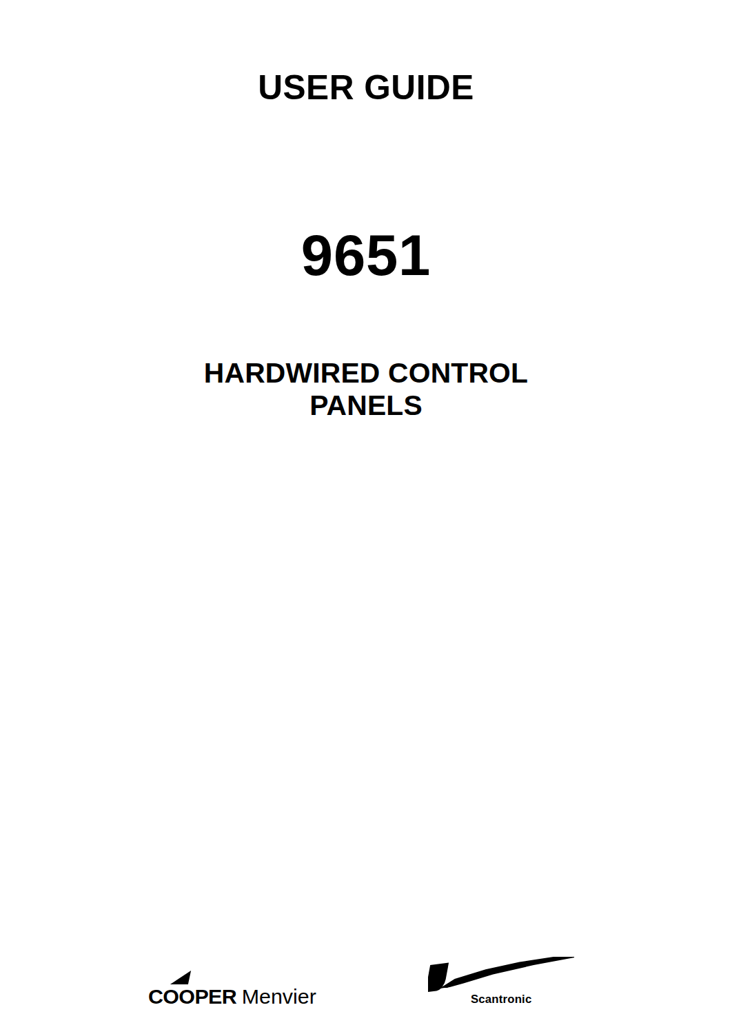USER GUIDE
9651
HARDWIRED CONTROL PANELS
COOPER Menvier
Scantronic